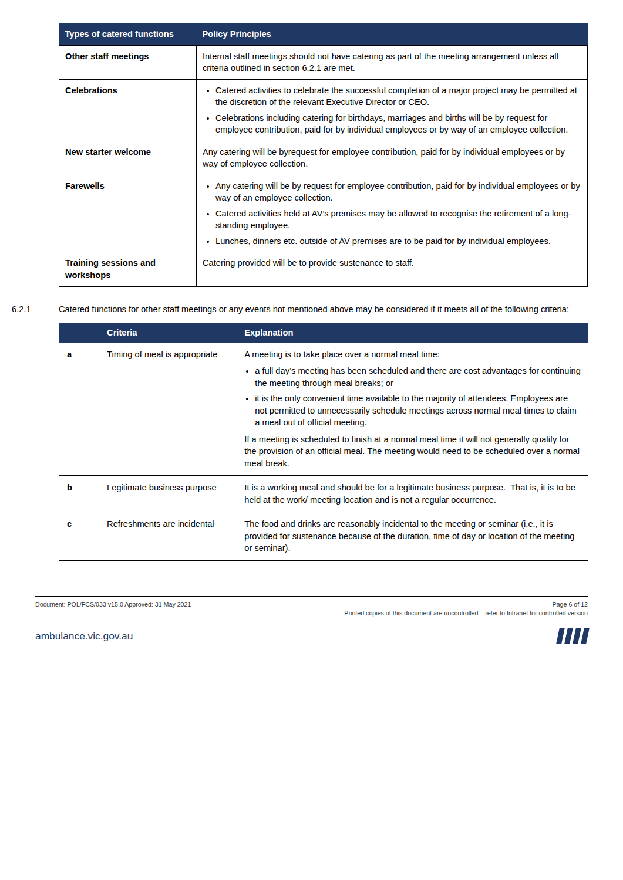| Types of catered functions | Policy Principles |
| --- | --- |
| Other staff meetings | Internal staff meetings should not have catering as part of the meeting arrangement unless all criteria outlined in section 6.2.1 are met. |
| Celebrations | Catered activities to celebrate the successful completion of a major project may be permitted at the discretion of the relevant Executive Director or CEO. Celebrations including catering for birthdays, marriages and births will be by request for employee contribution, paid for by individual employees or by way of an employee collection. |
| New starter welcome | Any catering will be byrequest for employee contribution, paid for by individual employees or by way of employee collection. |
| Farewells | Any catering will be by request for employee contribution, paid for by individual employees or by way of an employee collection. Catered activities held at AV’s premises may be allowed to recognise the retirement of a long-standing employee. Lunches, dinners etc. outside of AV premises are to be paid for by individual employees. |
| Training sessions and workshops | Catering provided will be to provide sustenance to staff. |
6.2.1 Catered functions for other staff meetings or any events not mentioned above may be considered if it meets all of the following criteria:
| | Criteria | Explanation |
| --- | --- | --- |
| a | Timing of meal is appropriate | A meeting is to take place over a normal meal time: a full day’s meeting has been scheduled and there are cost advantages for continuing the meeting through meal breaks; or it is the only convenient time available to the majority of attendees. Employees are not permitted to unnecessarily schedule meetings across normal meal times to claim a meal out of official meeting. If a meeting is scheduled to finish at a normal meal time it will not generally qualify for the provision of an official meal. The meeting would need to be scheduled over a normal meal break. |
| b | Legitimate business purpose | It is a working meal and should be for a legitimate business purpose. That is, it is to be held at the work/ meeting location and is not a regular occurrence. |
| c | Refreshments are incidental | The food and drinks are reasonably incidental to the meeting or seminar (i.e., it is provided for sustenance because of the duration, time of day or location of the meeting or seminar). |
Document: POL/FCS/033 v15.0 Approved: 31 May 2021
Page 6 of 12
Printed copies of this document are uncontrolled – refer to Intranet for controlled version
ambulance.vic.gov.au